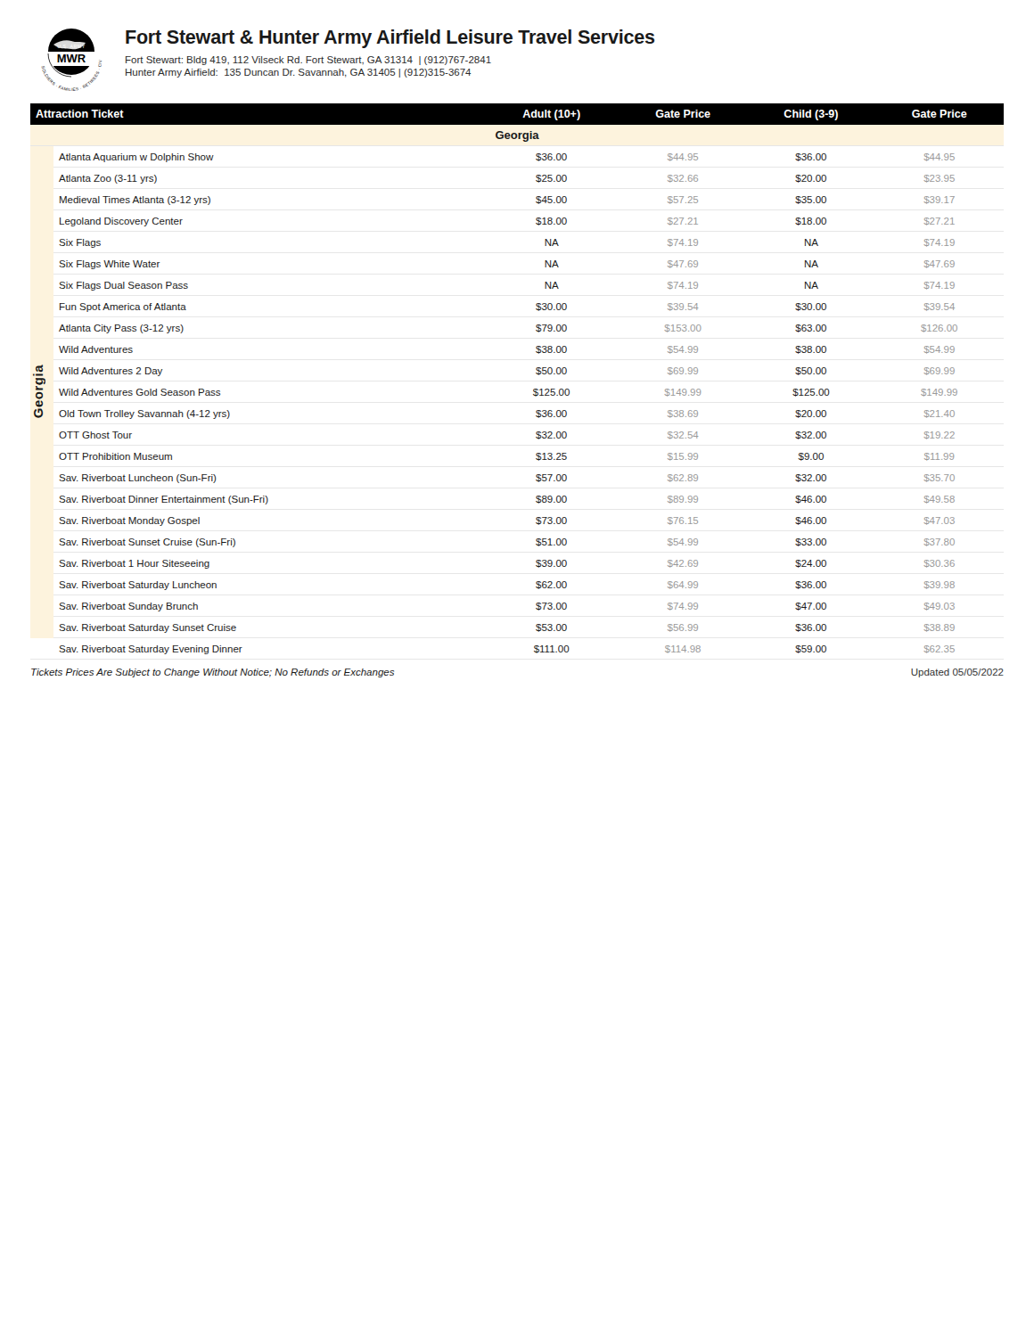MWR U.S. ARMY SOLDIERS · FAMILIES · RETIREES · CIVILIANS
Fort Stewart & Hunter Army Airfield Leisure Travel Services
Fort Stewart: Bldg 419, 112 Vilseck Rd. Fort Stewart, GA 31314 | (912)767-2841
Hunter Army Airfield: 135 Duncan Dr. Savannah, GA 31405 | (912)315-3674
| Attraction Ticket | Adult (10+) | Gate Price | Child (3-9) | Gate Price |
| --- | --- | --- | --- | --- |
| Georgia |
| Georgia | Atlanta Aquarium w Dolphin Show | $36.00 | $44.95 | $36.00 | $44.95 |
| Atlanta Zoo (3-11 yrs) | $25.00 | $32.66 | $20.00 | $23.95 |
| Medieval Times Atlanta (3-12 yrs) | $45.00 | $57.25 | $35.00 | $39.17 |
| Legoland Discovery Center | $18.00 | $27.21 | $18.00 | $27.21 |
| Six Flags | NA | $74.19 | NA | $74.19 |
| Six Flags White Water | NA | $47.69 | NA | $47.69 |
| Six Flags Dual Season Pass | NA | $74.19 | NA | $74.19 |
| Fun Spot America of Atlanta | $30.00 | $39.54 | $30.00 | $39.54 |
| Atlanta City Pass (3-12 yrs) | $79.00 | $153.00 | $63.00 | $126.00 |
| Wild Adventures | $38.00 | $54.99 | $38.00 | $54.99 |
| Wild Adventures 2 Day | $50.00 | $69.99 | $50.00 | $69.99 |
| Wild Adventures Gold Season Pass | $125.00 | $149.99 | $125.00 | $149.99 |
| Old Town Trolley Savannah (4-12 yrs) | $36.00 | $38.69 | $20.00 | $21.40 |
| OTT Ghost Tour | $32.00 | $32.54 | $32.00 | $19.22 |
| OTT Prohibition Museum | $13.25 | $15.99 | $9.00 | $11.99 |
| Sav. Riverboat Luncheon (Sun-Fri) | $57.00 | $62.89 | $32.00 | $35.70 |
| Sav. Riverboat Dinner Entertainment (Sun-Fri) | $89.00 | $89.99 | $46.00 | $49.58 |
| Sav. Riverboat Monday Gospel | $73.00 | $76.15 | $46.00 | $47.03 |
| Sav. Riverboat Sunset Cruise (Sun-Fri) | $51.00 | $54.99 | $33.00 | $37.80 |
| Sav. Riverboat 1 Hour Siteseeing | $39.00 | $42.69 | $24.00 | $30.36 |
| Sav. Riverboat Saturday Luncheon | $62.00 | $64.99 | $36.00 | $39.98 |
| Sav. Riverboat Sunday Brunch | $73.00 | $74.99 | $47.00 | $49.03 |
| Sav. Riverboat Saturday Sunset Cruise | $53.00 | $56.99 | $36.00 | $38.89 |
| | Sav. Riverboat Saturday Evening Dinner | $111.00 | $114.98 | $59.00 | $62.35 |
Tickets Prices Are Subject to Change Without Notice; No Refunds or Exchanges
Updated 05/05/2022